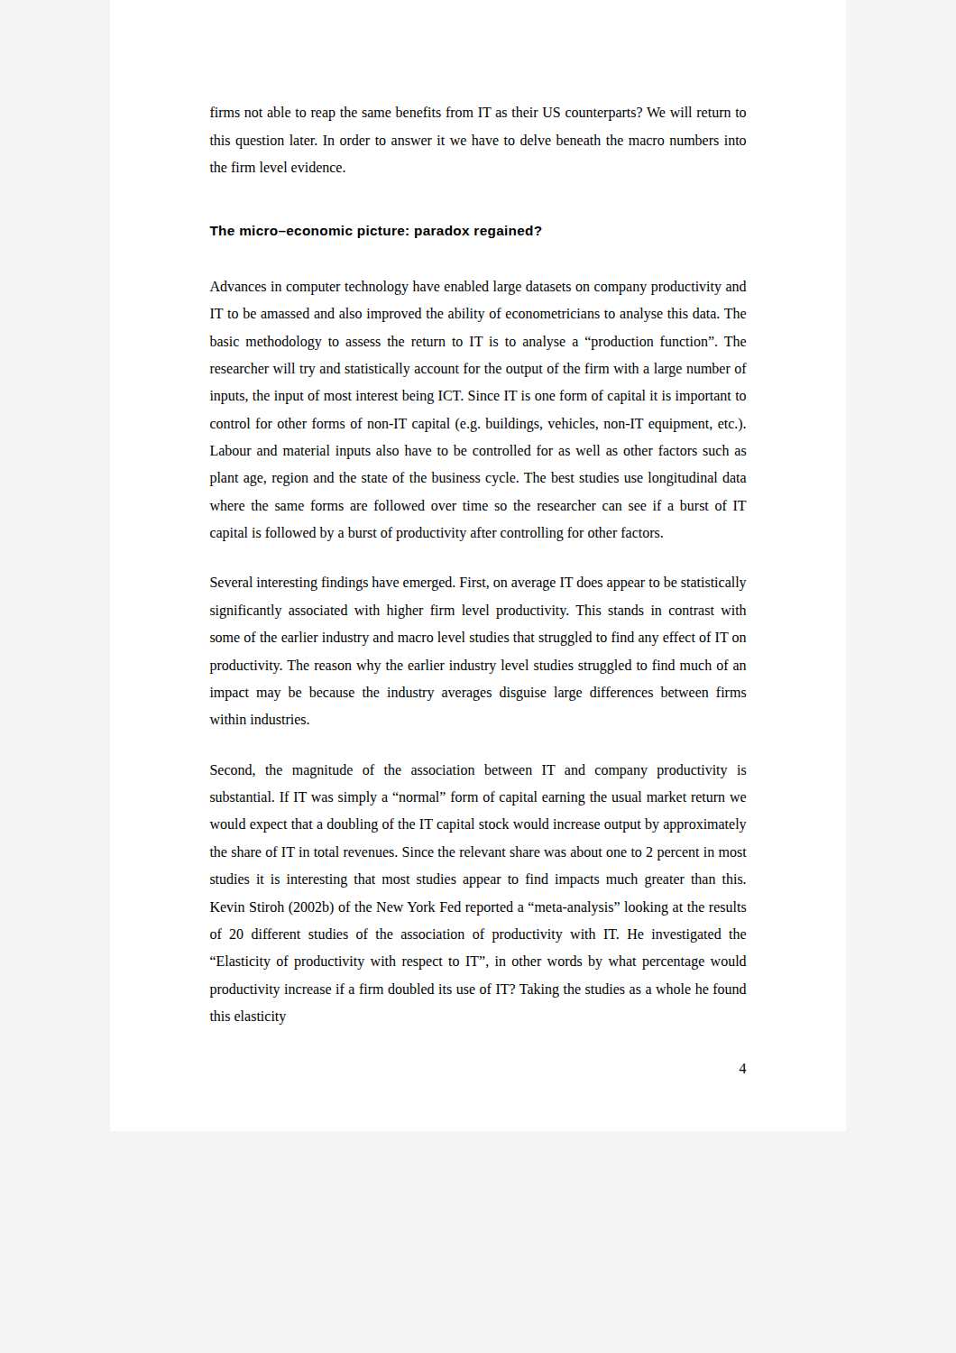firms not able to reap the same benefits from IT as their US counterparts? We will return to this question later. In order to answer it we have to delve beneath the macro numbers into the firm level evidence.
The micro–economic picture: paradox regained?
Advances in computer technology have enabled large datasets on company productivity and IT to be amassed and also improved the ability of econometricians to analyse this data. The basic methodology to assess the return to IT is to analyse a “production function”. The researcher will try and statistically account for the output of the firm with a large number of inputs, the input of most interest being ICT. Since IT is one form of capital it is important to control for other forms of non-IT capital (e.g. buildings, vehicles, non-IT equipment, etc.). Labour and material inputs also have to be controlled for as well as other factors such as plant age, region and the state of the business cycle. The best studies use longitudinal data where the same forms are followed over time so the researcher can see if a burst of IT capital is followed by a burst of productivity after controlling for other factors.
Several interesting findings have emerged. First, on average IT does appear to be statistically significantly associated with higher firm level productivity. This stands in contrast with some of the earlier industry and macro level studies that struggled to find any effect of IT on productivity. The reason why the earlier industry level studies struggled to find much of an impact may be because the industry averages disguise large differences between firms within industries.
Second, the magnitude of the association between IT and company productivity is substantial. If IT was simply a “normal” form of capital earning the usual market return we would expect that a doubling of the IT capital stock would increase output by approximately the share of IT in total revenues. Since the relevant share was about one to 2 percent in most studies it is interesting that most studies appear to find impacts much greater than this. Kevin Stiroh (2002b) of the New York Fed reported a “meta-analysis” looking at the results of 20 different studies of the association of productivity with IT. He investigated the “Elasticity of productivity with respect to IT”, in other words by what percentage would productivity increase if a firm doubled its use of IT? Taking the studies as a whole he found this elasticity
4